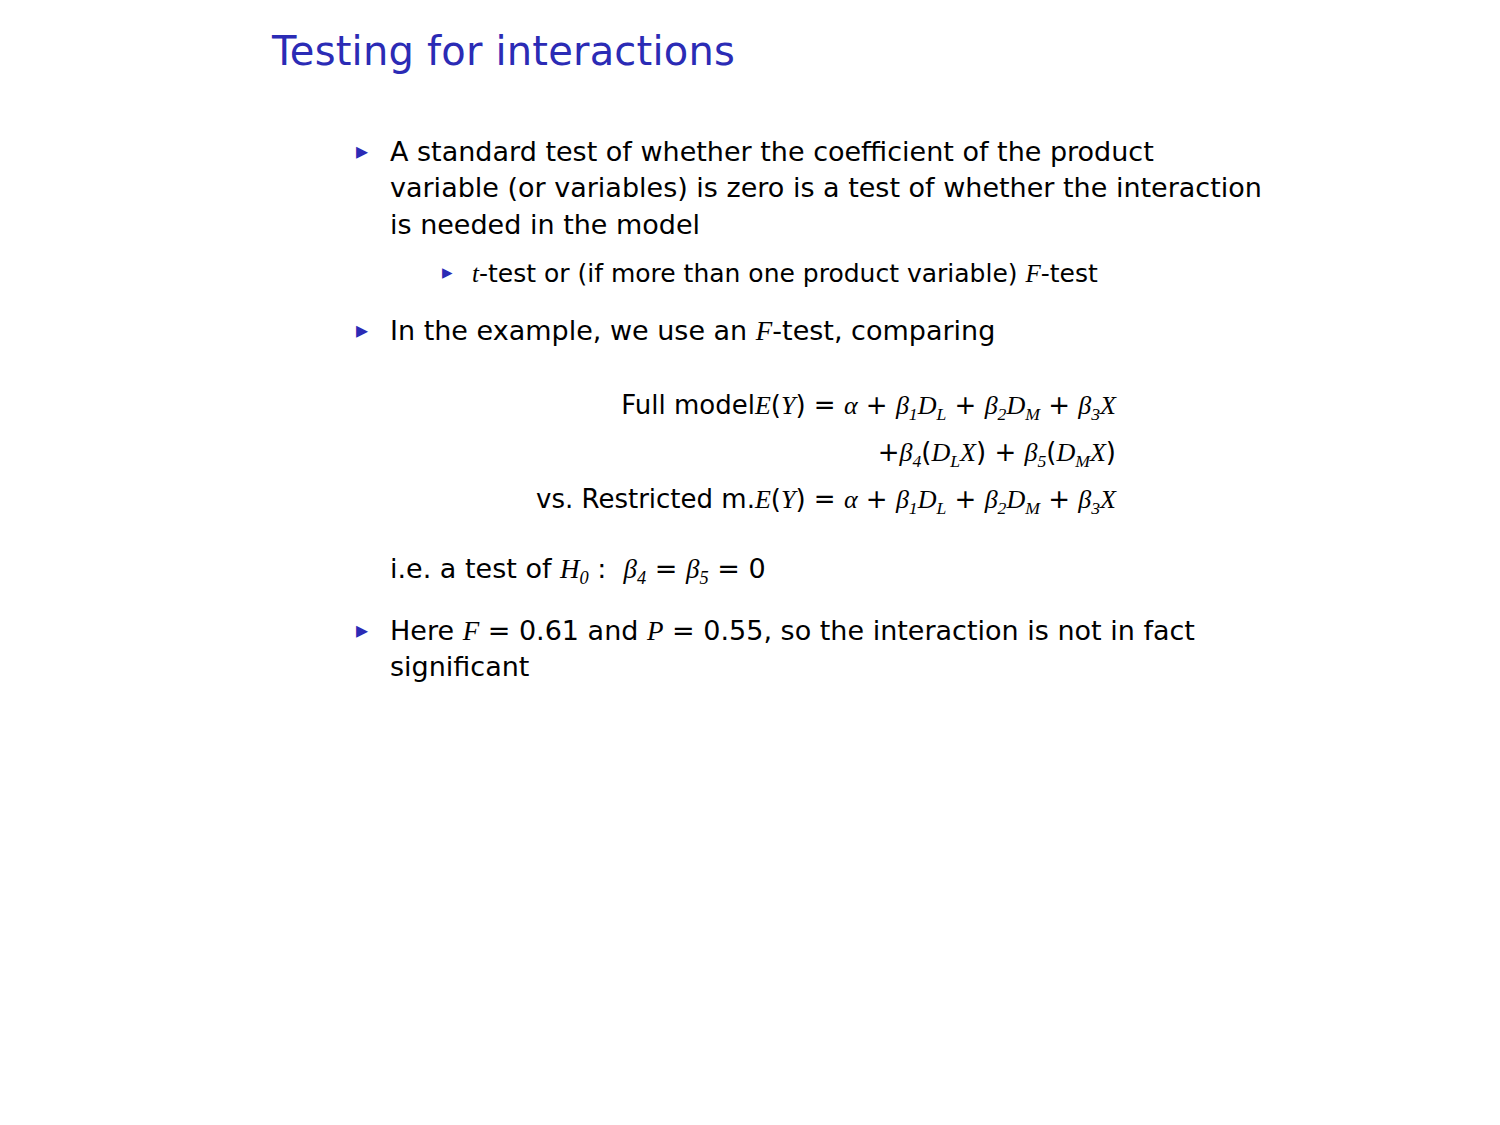Testing for interactions
A standard test of whether the coefficient of the product variable (or variables) is zero is a test of whether the interaction is needed in the model
t-test or (if more than one product variable) F-test
In the example, we use an F-test, comparing
| Full model | E ( Y ) = α + β 1 D L + β 2 D M + β 3 X |
| | + β 4 ( D L X ) + β 5 ( D M X ) |
| vs. Restricted m. | E ( Y ) = α + β 1 D L + β 2 D M + β 3 X |
i.e. a test of H0 : β4 = β5 = 0
Here F = 0.61 and P = 0.55, so the interaction is not in fact significant